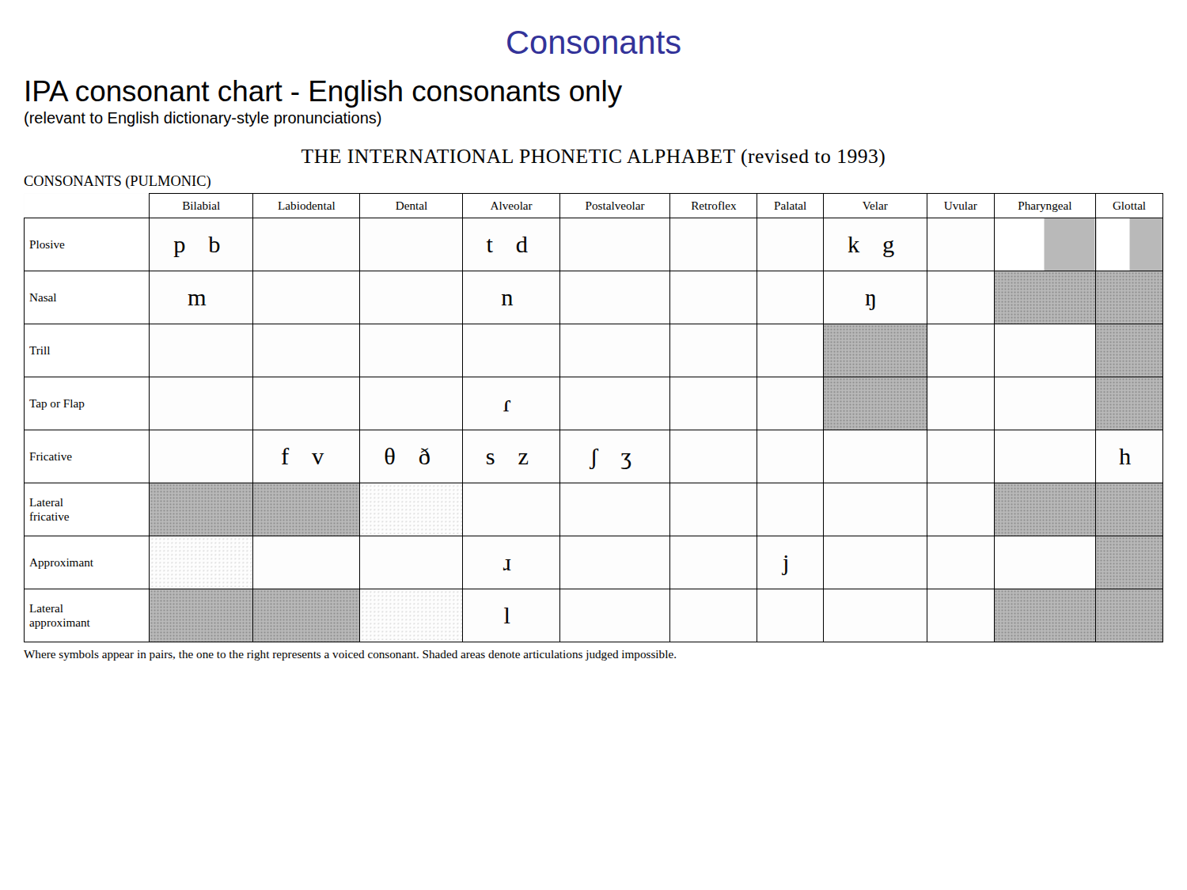Consonants
IPA consonant chart - English consonants only
(relevant to English dictionary-style pronunciations)
THE INTERNATIONAL PHONETIC ALPHABET (revised to 1993)
CONSONANTS (PULMONIC)
| | Bilabial | Labiodental | Dental | Alveolar | Postalveolar | Retroflex | Palatal | Velar | Uvular | Pharyngeal | Glottal |
| --- | --- | --- | --- | --- | --- | --- | --- | --- | --- | --- | --- |
| Plosive | p b | | | t d | | | | k g | | | |
| Nasal | m | | | n | | | | ŋ | | | |
| Trill | | | | | | | | | | | |
| Tap or Flap | | | | ɾ | | | | | | | |
| Fricative | | f v | θ ð | s z | ʃ ʒ | | | | | | h |
| Lateral fricative | | | | | | | | | | | |
| Approximant | | | | ɹ | | | j | | | | |
| Lateral approximant | | | | l | | | | | | | |
Where symbols appear in pairs, the one to the right represents a voiced consonant. Shaded areas denote articulations judged impossible.